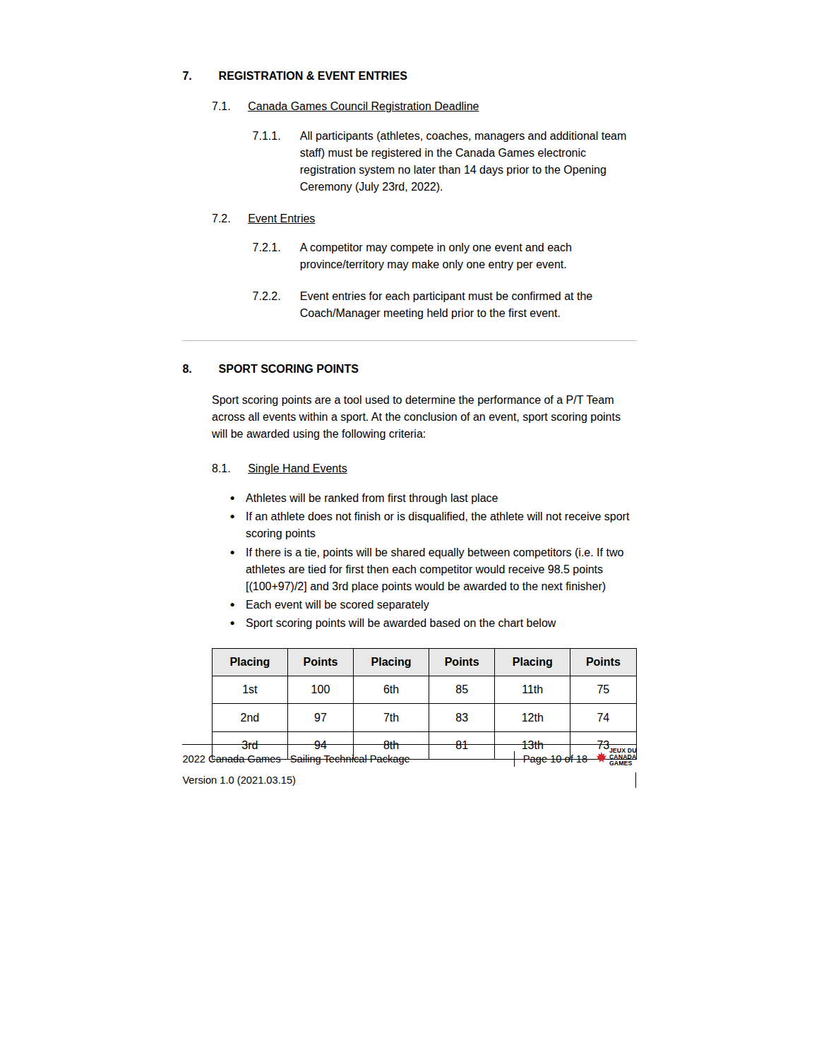7. REGISTRATION & EVENT ENTRIES
7.1. Canada Games Council Registration Deadline
7.1.1. All participants (athletes, coaches, managers and additional team staff) must be registered in the Canada Games electronic registration system no later than 14 days prior to the Opening Ceremony (July 23rd, 2022).
7.2. Event Entries
7.2.1. A competitor may compete in only one event and each province/territory may make only one entry per event.
7.2.2. Event entries for each participant must be confirmed at the Coach/Manager meeting held prior to the first event.
8. SPORT SCORING POINTS
Sport scoring points are a tool used to determine the performance of a P/T Team across all events within a sport. At the conclusion of an event, sport scoring points will be awarded using the following criteria:
8.1. Single Hand Events
Athletes will be ranked from first through last place
If an athlete does not finish or is disqualified, the athlete will not receive sport scoring points
If there is a tie, points will be shared equally between competitors (i.e. If two athletes are tied for first then each competitor would receive 98.5 points [(100+97)/2] and 3rd place points would be awarded to the next finisher)
Each event will be scored separately
Sport scoring points will be awarded based on the chart below
| Placing | Points | Placing | Points | Placing | Points |
| --- | --- | --- | --- | --- | --- |
| 1st | 100 | 6th | 85 | 11th | 75 |
| 2nd | 97 | 7th | 83 | 12th | 74 |
| 3rd | 94 | 8th | 81 | 13th | 73 |
2022 Canada Games - Sailing Technical Package
Page 10 of 18
JEUX DU
CANADA
GAMES
Version 1.0 (2021.03.15)